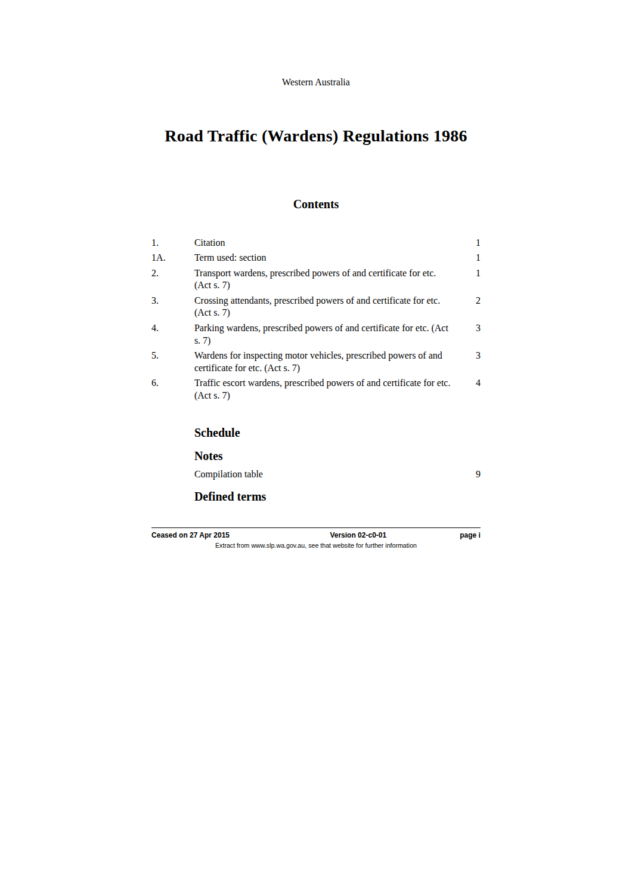Western Australia
Road Traffic (Wardens) Regulations 1986
Contents
| 1. | Citation | 1 |
| 1A. | Term used: section | 1 |
| 2. | Transport wardens, prescribed powers of and certificate for etc. (Act s. 7) | 1 |
| 3. | Crossing attendants, prescribed powers of and certificate for etc. (Act s. 7) | 2 |
| 4. | Parking wardens, prescribed powers of and certificate for etc. (Act s. 7) | 3 |
| 5. | Wardens for inspecting motor vehicles, prescribed powers of and certificate for etc. (Act s. 7) | 3 |
| 6. | Traffic escort wardens, prescribed powers of and certificate for etc. (Act s. 7) | 4 |
Schedule
Notes
| Compilation table | 9 |
Defined terms
Ceased on 27 Apr 2015 Version 02-c0-01 page i
Extract from www.slp.wa.gov.au, see that website for further information